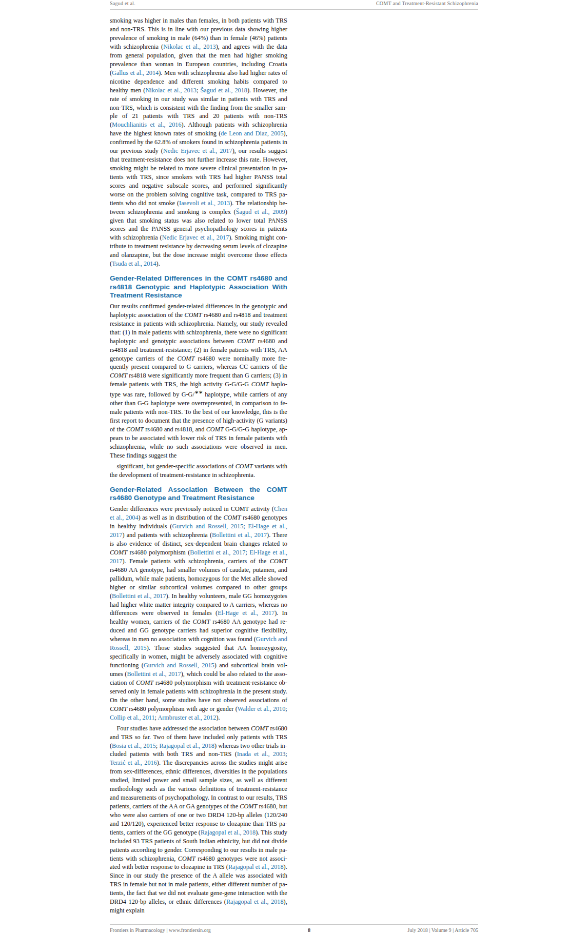Sagud et al.
COMT and Treatment-Resistant Schizophrenia
smoking was higher in males than females, in both patients with TRS and non-TRS. This is in line with our previous data showing higher prevalence of smoking in male (64%) than in female (46%) patients with schizophrenia (Nikolac et al., 2013), and agrees with the data from general population, given that the men had higher smoking prevalence than woman in European countries, including Croatia (Gallus et al., 2014). Men with schizophrenia also had higher rates of nicotine dependence and different smoking habits compared to healthy men (Nikolac et al., 2013; Šagud et al., 2018). However, the rate of smoking in our study was similar in patients with TRS and non-TRS, which is consistent with the finding from the smaller sample of 21 patients with TRS and 20 patients with non-TRS (Mouchlianitis et al., 2016). Although patients with schizophrenia have the highest known rates of smoking (de Leon and Diaz, 2005), confirmed by the 62.8% of smokers found in schizophrenia patients in our previous study (Nedic Erjavec et al., 2017), our results suggest that treatment-resistance does not further increase this rate. However, smoking might be related to more severe clinical presentation in patients with TRS, since smokers with TRS had higher PANSS total scores and negative subscale scores, and performed significantly worse on the problem solving cognitive task, compared to TRS patients who did not smoke (Iasevoli et al., 2013). The relationship between schizophrenia and smoking is complex (Šagud et al., 2009) given that smoking status was also related to lower total PANSS scores and the PANSS general psychopathology scores in patients with schizophrenia (Nedic Erjavec et al., 2017). Smoking might contribute to treatment resistance by decreasing serum levels of clozapine and olanzapine, but the dose increase might overcome those effects (Tsuda et al., 2014).
Gender-Related Differences in the COMT rs4680 and rs4818 Genotypic and Haplotypic Association With Treatment Resistance
Our results confirmed gender-related differences in the genotypic and haplotypic association of the COMT rs4680 and rs4818 and treatment resistance in patients with schizophrenia. Namely, our study revealed that: (1) in male patients with schizophrenia, there were no significant haplotypic and genotypic associations between COMT rs4680 and rs4818 and treatment-resistance; (2) in female patients with TRS, AA genotype carriers of the COMT rs4680 were nominally more frequently present compared to G carriers, whereas CC carriers of the COMT rs4818 were significantly more frequent than G carriers; (3) in female patients with TRS, the high activity G-G/G-G COMT haplotype was rare, followed by G-G/∗∗ haplotype, while carriers of any other than G-G haplotype were overrepresented, in comparison to female patients with non-TRS. To the best of our knowledge, this is the first report to document that the presence of high-activity (G variants) of the COMT rs4680 and rs4818, and COMT G-G/G-G haplotype, appears to be associated with lower risk of TRS in female patients with schizophrenia, while no such associations were observed in men. These findings suggest the
significant, but gender-specific associations of COMT variants with the development of treatment-resistance in schizophrenia.
Gender-Related Association Between the COMT rs4680 Genotype and Treatment Resistance
Gender differences were previously noticed in COMT activity (Chen et al., 2004) as well as in distribution of the COMT rs4680 genotypes in healthy individuals (Gurvich and Rossell, 2015; El-Hage et al., 2017) and patients with schizophrenia (Bollettini et al., 2017). There is also evidence of distinct, sex-dependent brain changes related to COMT rs4680 polymorphism (Bollettini et al., 2017; El-Hage et al., 2017). Female patients with schizophrenia, carriers of the COMT rs4680 AA genotype, had smaller volumes of caudate, putamen, and pallidum, while male patients, homozygous for the Met allele showed higher or similar subcortical volumes compared to other groups (Bollettini et al., 2017). In healthy volunteers, male GG homozygotes had higher white matter integrity compared to A carriers, whereas no differences were observed in females (El-Hage et al., 2017). In healthy women, carriers of the COMT rs4680 AA genotype had reduced and GG genotype carriers had superior cognitive flexibility, whereas in men no association with cognition was found (Gurvich and Rossell, 2015). Those studies suggested that AA homozygosity, specifically in women, might be adversely associated with cognitive functioning (Gurvich and Rossell, 2015) and subcortical brain volumes (Bollettini et al., 2017), which could be also related to the association of COMT rs4680 polymorphism with treatment-resistance observed only in female patients with schizophrenia in the present study. On the other hand, some studies have not observed associations of COMT rs4680 polymorphism with age or gender (Walder et al., 2010; Collip et al., 2011; Armbruster et al., 2012).
Four studies have addressed the association between COMT rs4680 and TRS so far. Two of them have included only patients with TRS (Bosia et al., 2015; Rajagopal et al., 2018) whereas two other trials included patients with both TRS and non-TRS (Inada et al., 2003; Terzić et al., 2016). The discrepancies across the studies might arise from sex-differences, ethnic differences, diversities in the populations studied, limited power and small sample sizes, as well as different methodology such as the various definitions of treatment-resistance and measurements of psychopathology. In contrast to our results, TRS patients, carriers of the AA or GA genotypes of the COMT rs4680, but who were also carriers of one or two DRD4 120-bp alleles (120/240 and 120/120), experienced better response to clozapine than TRS patients, carriers of the GG genotype (Rajagopal et al., 2018). This study included 93 TRS patients of South Indian ethnicity, but did not divide patients according to gender. Corresponding to our results in male patients with schizophrenia, COMT rs4680 genotypes were not associated with better response to clozapine in TRS (Rajagopal et al., 2018). Since in our study the presence of the A allele was associated with TRS in female but not in male patients, either different number of patients, the fact that we did not evaluate gene-gene interaction with the DRD4 120-bp alleles, or ethnic differences (Rajagopal et al., 2018), might explain
Frontiers in Pharmacology | www.frontiersin.org
8
July 2018 | Volume 9 | Article 705